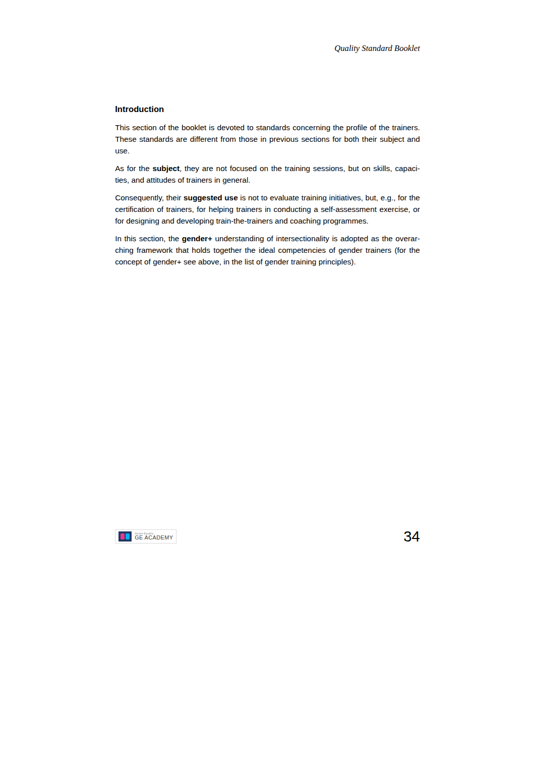Quality Standard Booklet
Introduction
This section of the booklet is devoted to standards concerning the profile of the trainers. These standards are different from those in previous sections for both their subject and use.
As for the subject, they are not focused on the training sessions, but on skills, capacities, and attitudes of trainers in general.
Consequently, their suggested use is not to evaluate training initiatives, but, e.g., for the certification of trainers, for helping trainers in conducting a self-assessment exercise, or for designing and developing train-the-trainers and coaching programmes.
In this section, the gender+ understanding of intersectionality is adopted as the overarching framework that holds together the ideal competencies of gender trainers (for the concept of gender+ see above, in the list of gender training principles).
Gender Equality GE ACADEMY 34